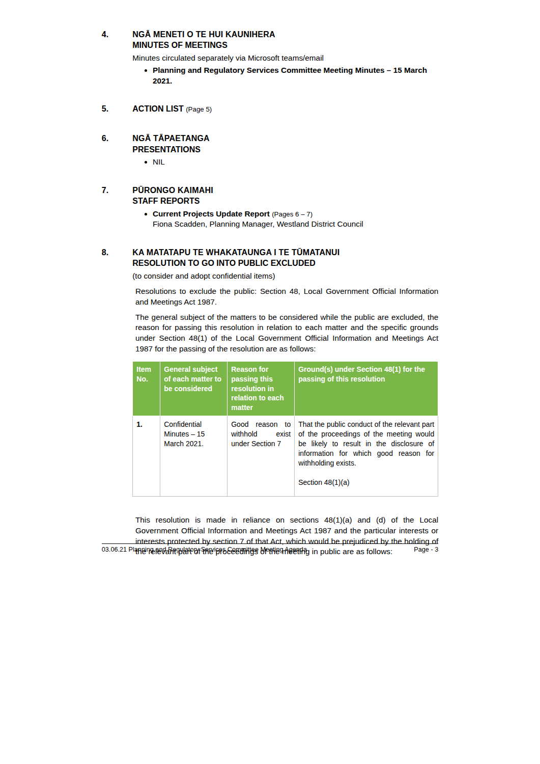4.
NGĀ MENETI O TE HUI KAUNIHERA
MINUTES OF MEETINGS
Minutes circulated separately via Microsoft teams/email
Planning and Regulatory Services Committee Meeting Minutes – 15 March 2021.
5.
ACTION LIST (Page 5)
6.
NGĀ TĀPAETANGA
PRESENTATIONS
NIL
7.
PŪRONGO KAIMAHI
STAFF REPORTS
Current Projects Update Report (Pages 6 – 7)
Fiona Scadden, Planning Manager, Westland District Council
8.
KA MATATAPU TE WHAKATAUNGA I TE TŪMATANUI
RESOLUTION TO GO INTO PUBLIC EXCLUDED
(to consider and adopt confidential items)
Resolutions to exclude the public: Section 48, Local Government Official Information and Meetings Act 1987.
The general subject of the matters to be considered while the public are excluded, the reason for passing this resolution in relation to each matter and the specific grounds under Section 48(1) of the Local Government Official Information and Meetings Act 1987 for the passing of the resolution are as follows:
| Item No. | General subject of each matter to be considered | Reason for passing this resolution in relation to each matter | Ground(s) under Section 48(1) for the passing of this resolution |
| --- | --- | --- | --- |
| 1. | Confidential Minutes – 15 March 2021. | Good reason to withhold exist under Section 7 | That the public conduct of the relevant part of the proceedings of the meeting would be likely to result in the disclosure of information for which good reason for withholding exists. Section 48(1)(a) |
This resolution is made in reliance on sections 48(1)(a) and (d) of the Local Government Official Information and Meetings Act 1987 and the particular interests or interests protected by section 7 of that Act, which would be prejudiced by the holding of the relevant part of the proceedings of the meeting in public are as follows:
03.06.21 Planning and Regulatory Services Committee Meeting Agenda
Page - 3